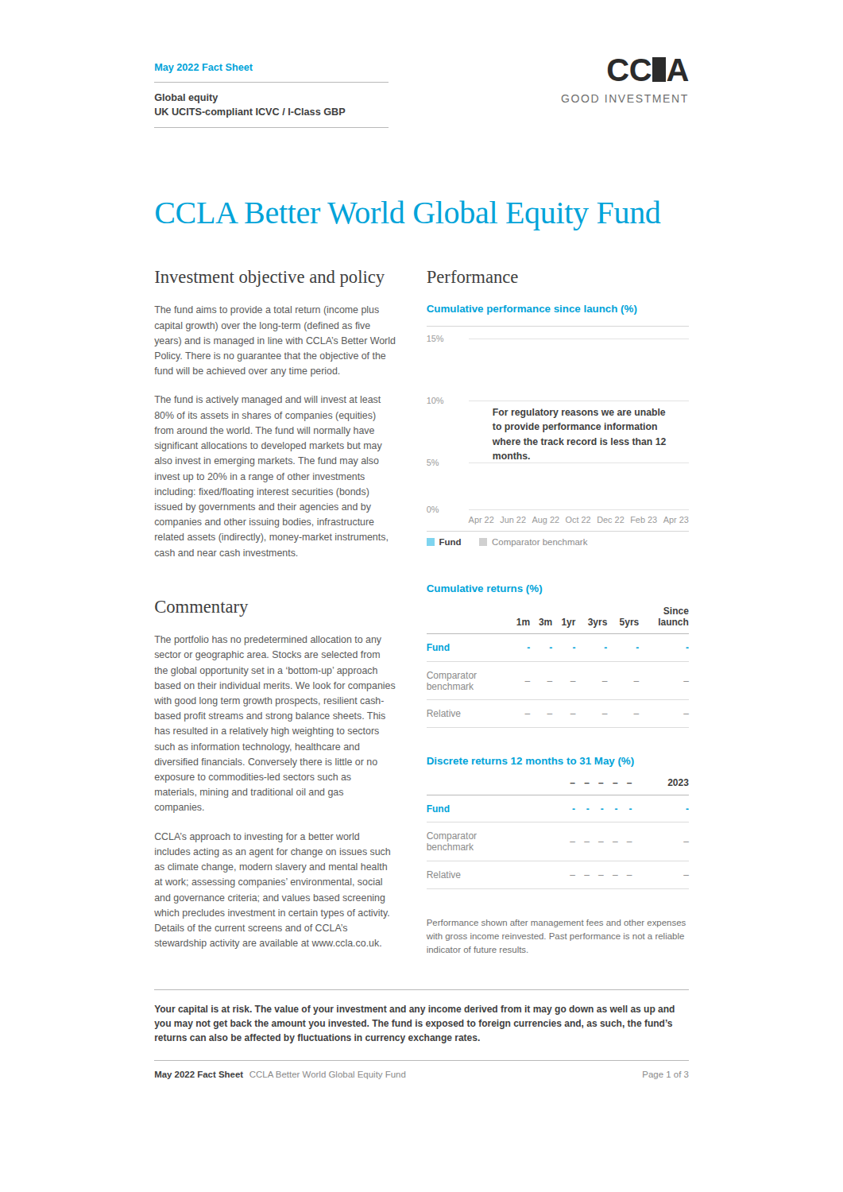May 2022 Fact Sheet
Global equity UK UCITS-compliant ICVC / I-Class GBP
CC A
GOOD INVESTMENT
CCLA Better World Global Equity Fund
Investment objective and policy
The fund aims to provide a total return (income plus capital growth) over the long-term (defined as five years) and is managed in line with CCLA’s Better World Policy. There is no guarantee that the objective of the fund will be achieved over any time period.
The fund is actively managed and will invest at least 80% of its assets in shares of companies (equities) from around the world. The fund will normally have significant allocations to developed markets but may also invest in emerging markets. The fund may also invest up to 20% in a range of other investments including: fixed/floating interest securities (bonds) issued by governments and their agencies and by companies and other issuing bodies, infrastructure related assets (indirectly), money-market instruments, cash and near cash investments.
Commentary
The portfolio has no predetermined allocation to any sector or geographic area. Stocks are selected from the global opportunity set in a ‘bottom-up’ approach based on their individual merits. We look for companies with good long term growth prospects, resilient cash-based profit streams and strong balance sheets. This has resulted in a relatively high weighting to sectors such as information technology, healthcare and diversified financials. Conversely there is little or no exposure to commodities-led sectors such as materials, mining and traditional oil and gas companies.
CCLA’s approach to investing for a better world includes acting as an agent for change on issues such as climate change, modern slavery and mental health at work; assessing companies’ environmental, social and governance criteria; and values based screening which precludes investment in certain types of activity. Details of the current screens and of CCLA’s stewardship activity are available at www.ccla.co.uk.
Performance
Cumulative performance since launch (%)
15%
10%
5%
0%
For regulatory reasons we are unable to provide performance information where the track record is less than 12 months.
Apr 22 Jun 22 Aug 22 Oct 22 Dec 22 Feb 23 Apr 23
Fund Comparator benchmark
Cumulative returns (%)
| | 1m | 3m | 1yr | 3yrs | 5yrs | Since launch |
| --- | --- | --- | --- | --- | --- | --- |
| Fund | - | - | - | - | - | - |
| Comparator benchmark | – | – | – | – | – | – |
| Relative | – | – | – | – | – | – |
Discrete returns 12 months to 31 May (%)
| | – | – | – | – | – | 2023 |
| --- | --- | --- | --- | --- | --- | --- |
| Fund | - | - | - | - | - | - |
| Comparator benchmark | – | – | – | – | – | – |
| Relative | – | – | – | – | – | – |
Performance shown after management fees and other expenses with gross income reinvested. Past performance is not a reliable indicator of future results.
Your capital is at risk. The value of your investment and any income derived from it may go down as well as up and you may not get back the amount you invested. The fund is exposed to foreign currencies and, as such, the fund’s returns can also be affected by fluctuations in currency exchange rates.
May 2022 Fact Sheet CCLA Better World Global Equity Fund
Page 1 of 3